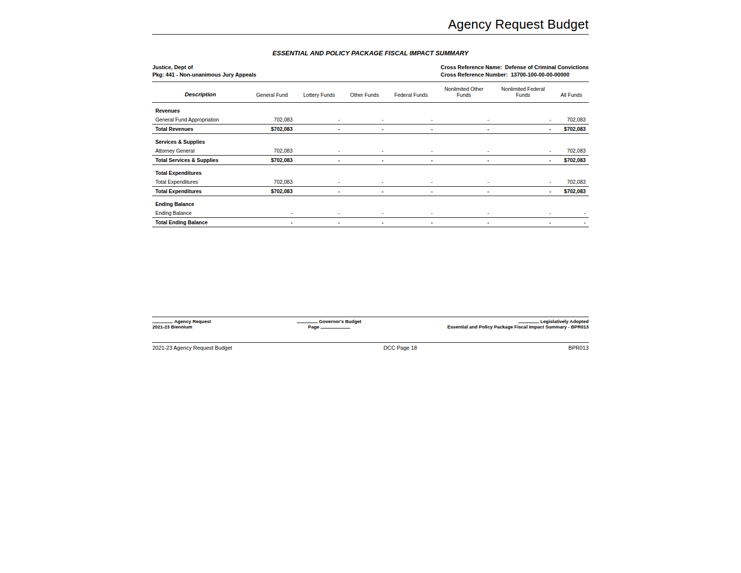Agency Request Budget
ESSENTIAL AND POLICY PACKAGE FISCAL IMPACT SUMMARY
Justice, Dept of
Pkg: 441 - Non-unanimous Jury Appeals
Cross Reference Name: Defense of Criminal Convictions
Cross Reference Number: 13700-100-00-00-00000
| Description | General Fund | Lottery Funds | Other Funds | Federal Funds | Nonlimited Other Funds | Nonlimited Federal Funds | All Funds |
| --- | --- | --- | --- | --- | --- | --- | --- |
| Revenues |
| General Fund Appropriation | 702,083 | - | - | - | - | - | 702,083 |
| Total Revenues | $702,083 | - | - | - | - | - | $702,083 |
| Services & Supplies |
| Attorney General | 702,083 | - | - | - | - | - | 702,083 |
| Total Services & Supplies | $702,083 | - | - | - | - | - | $702,083 |
| Total Expenditures |
| Total Expenditures | 702,083 | - | - | - | - | - | 702,083 |
| Total Expenditures | $702,083 | - | - | - | - | - | $702,083 |
| Ending Balance |
| Ending Balance | - | - | - | - | - | - | - |
| Total Ending Balance | - | - | - | - | - | - | - |
Agency Request
2021-23 Biennium
Governor's Budget
Page
Legislatively Adopted
Essential and Policy Package Fiscal Impact Summary - BPR013
2021-23 Agency Request Budget
DCC Page 18
BPR013